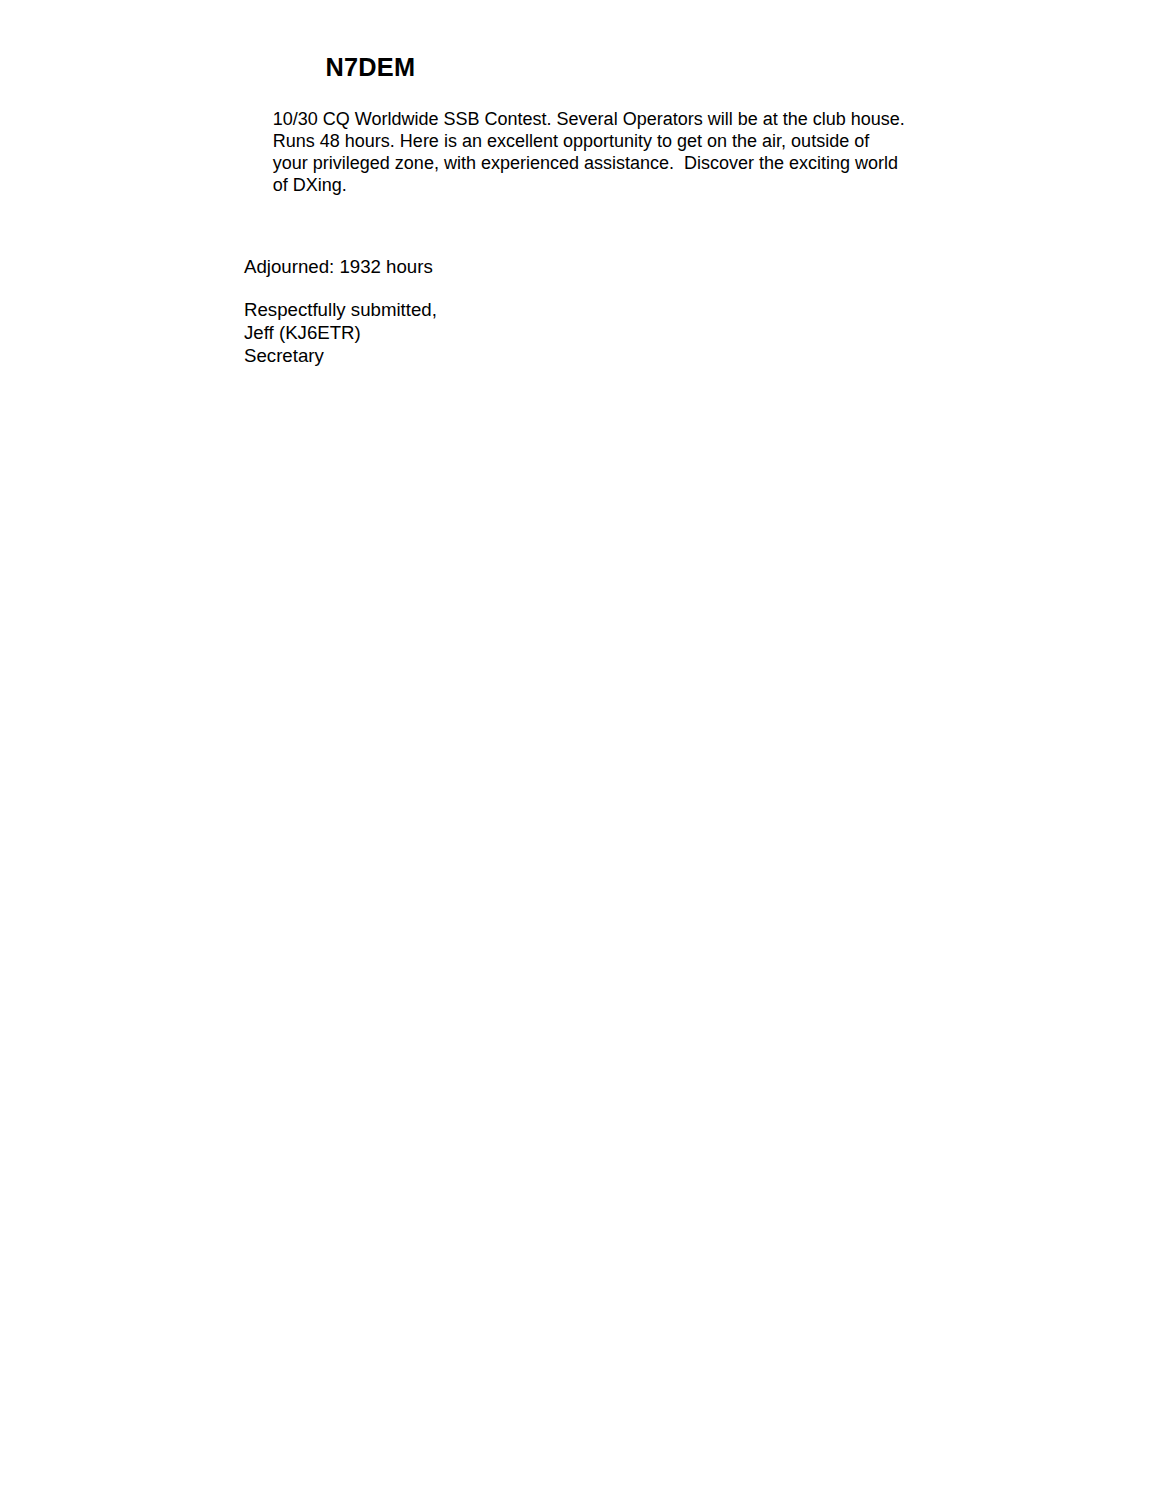N7DEM
10/30 CQ Worldwide SSB Contest. Several Operators will be at the club house. Runs 48 hours. Here is an excellent opportunity to get on the air, outside of your privileged zone, with experienced assistance. Discover the exciting world of DXing.
Adjourned: 1932 hours
Respectfully submitted,
Jeff (KJ6ETR)
Secretary